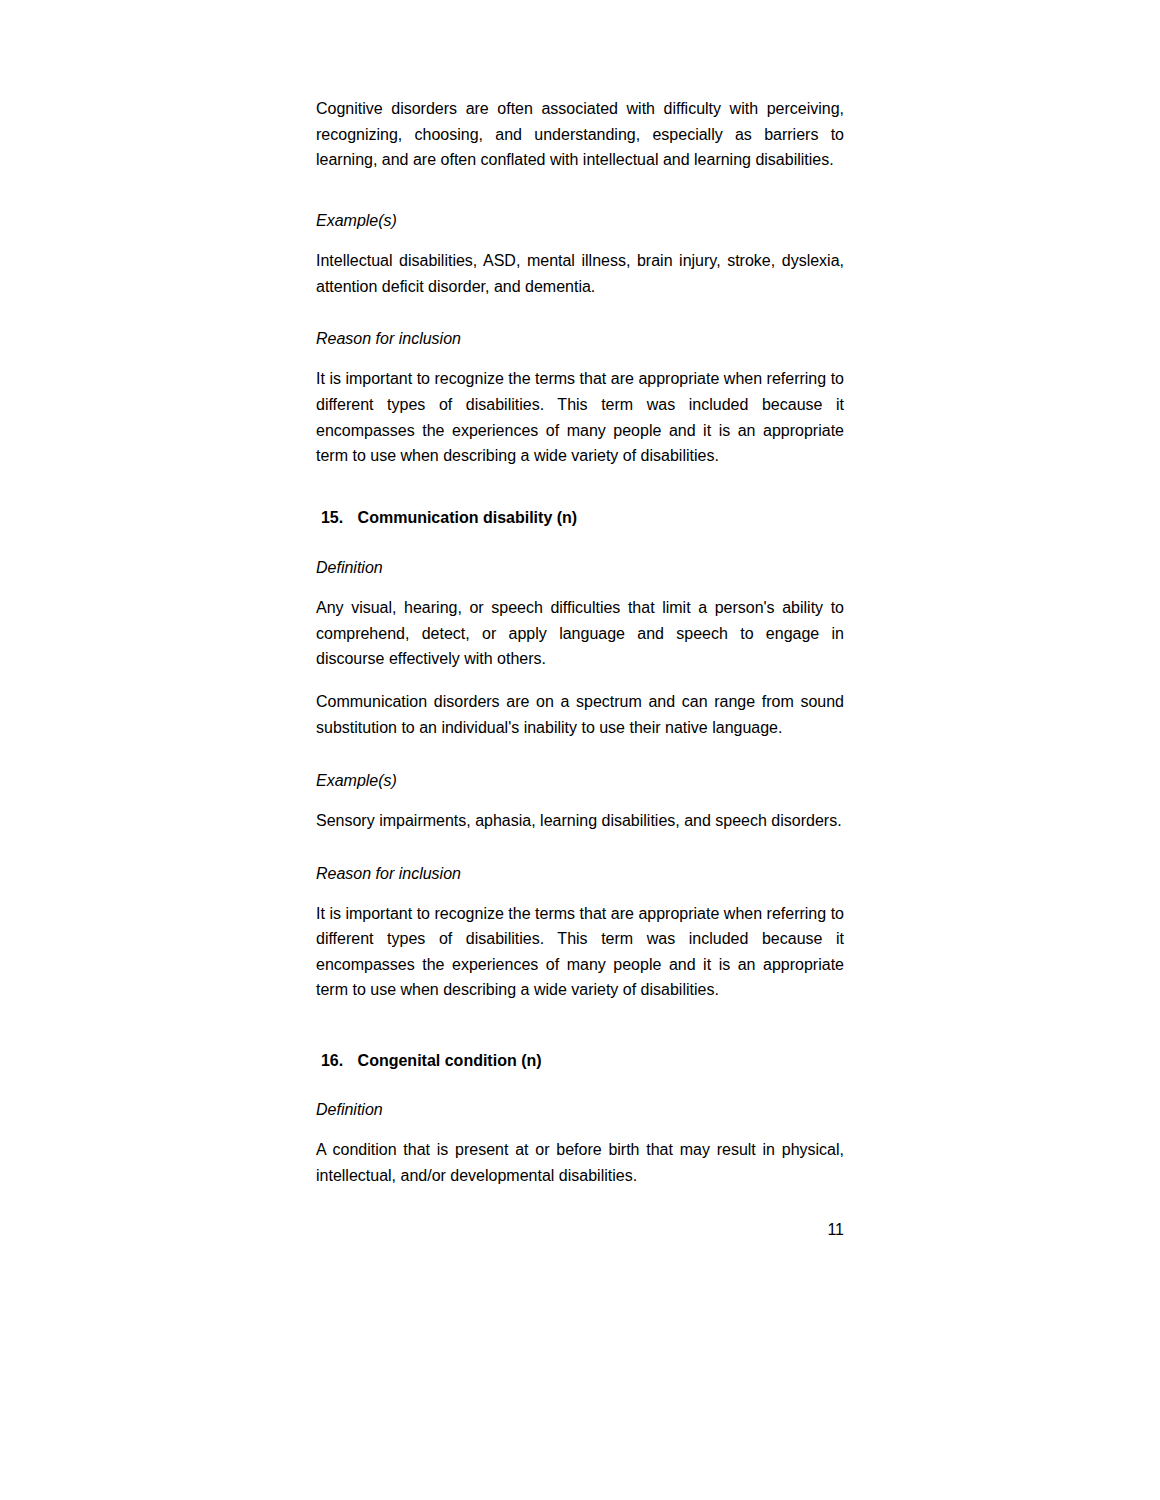Cognitive disorders are often associated with difficulty with perceiving, recognizing, choosing, and understanding, especially as barriers to learning, and are often conflated with intellectual and learning disabilities.
Example(s)
Intellectual disabilities, ASD, mental illness, brain injury, stroke, dyslexia, attention deficit disorder, and dementia.
Reason for inclusion
It is important to recognize the terms that are appropriate when referring to different types of disabilities. This term was included because it encompasses the experiences of many people and it is an appropriate term to use when describing a wide variety of disabilities.
15. Communication disability (n)
Definition
Any visual, hearing, or speech difficulties that limit a person's ability to comprehend, detect, or apply language and speech to engage in discourse effectively with others.
Communication disorders are on a spectrum and can range from sound substitution to an individual's inability to use their native language.
Example(s)
Sensory impairments, aphasia, learning disabilities, and speech disorders.
Reason for inclusion
It is important to recognize the terms that are appropriate when referring to different types of disabilities. This term was included because it encompasses the experiences of many people and it is an appropriate term to use when describing a wide variety of disabilities.
16. Congenital condition (n)
Definition
A condition that is present at or before birth that may result in physical, intellectual, and/or developmental disabilities.
11